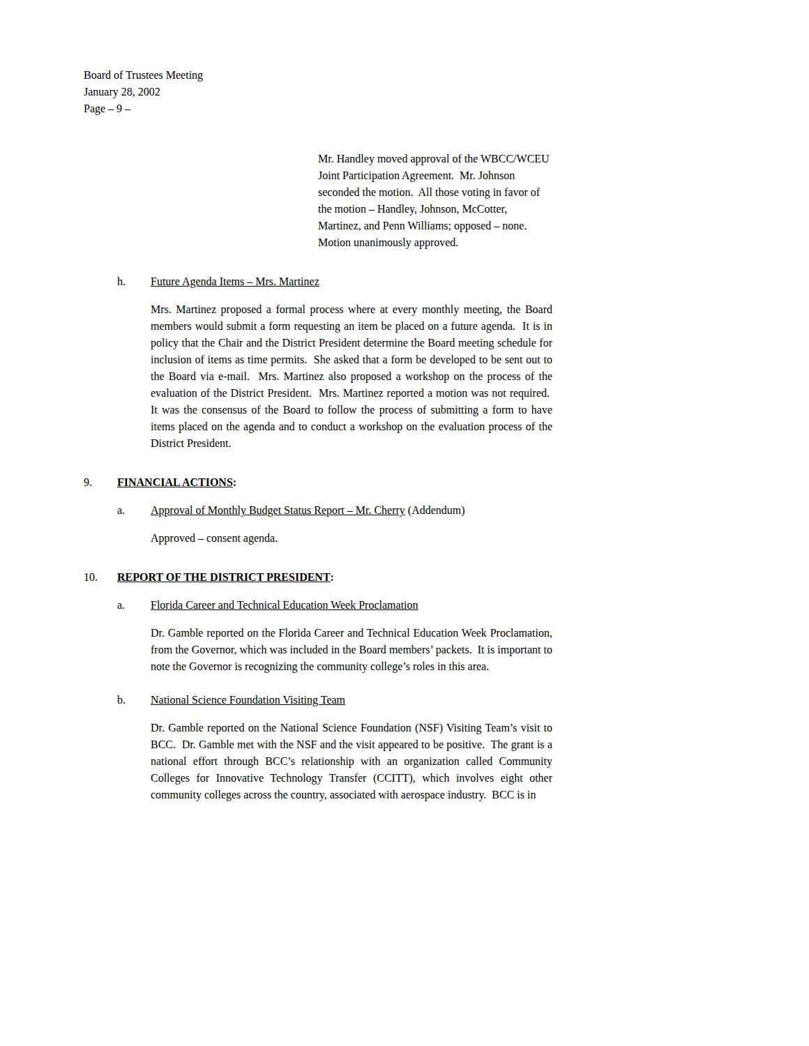Board of Trustees Meeting
January 28, 2002
Page – 9 –
Mr. Handley moved approval of the WBCC/WCEU Joint Participation Agreement. Mr. Johnson seconded the motion. All those voting in favor of the motion – Handley, Johnson, McCotter, Martinez, and Penn Williams; opposed – none. Motion unanimously approved.
h. Future Agenda Items – Mrs. Martinez
Mrs. Martinez proposed a formal process where at every monthly meeting, the Board members would submit a form requesting an item be placed on a future agenda. It is in policy that the Chair and the District President determine the Board meeting schedule for inclusion of items as time permits. She asked that a form be developed to be sent out to the Board via e-mail. Mrs. Martinez also proposed a workshop on the process of the evaluation of the District President. Mrs. Martinez reported a motion was not required. It was the consensus of the Board to follow the process of submitting a form to have items placed on the agenda and to conduct a workshop on the evaluation process of the District President.
9. FINANCIAL ACTIONS:
a. Approval of Monthly Budget Status Report – Mr. Cherry (Addendum)
Approved – consent agenda.
10. REPORT OF THE DISTRICT PRESIDENT:
a. Florida Career and Technical Education Week Proclamation
Dr. Gamble reported on the Florida Career and Technical Education Week Proclamation, from the Governor, which was included in the Board members’ packets. It is important to note the Governor is recognizing the community college’s roles in this area.
b. National Science Foundation Visiting Team
Dr. Gamble reported on the National Science Foundation (NSF) Visiting Team’s visit to BCC. Dr. Gamble met with the NSF and the visit appeared to be positive. The grant is a national effort through BCC’s relationship with an organization called Community Colleges for Innovative Technology Transfer (CCITT), which involves eight other community colleges across the country, associated with aerospace industry. BCC is in